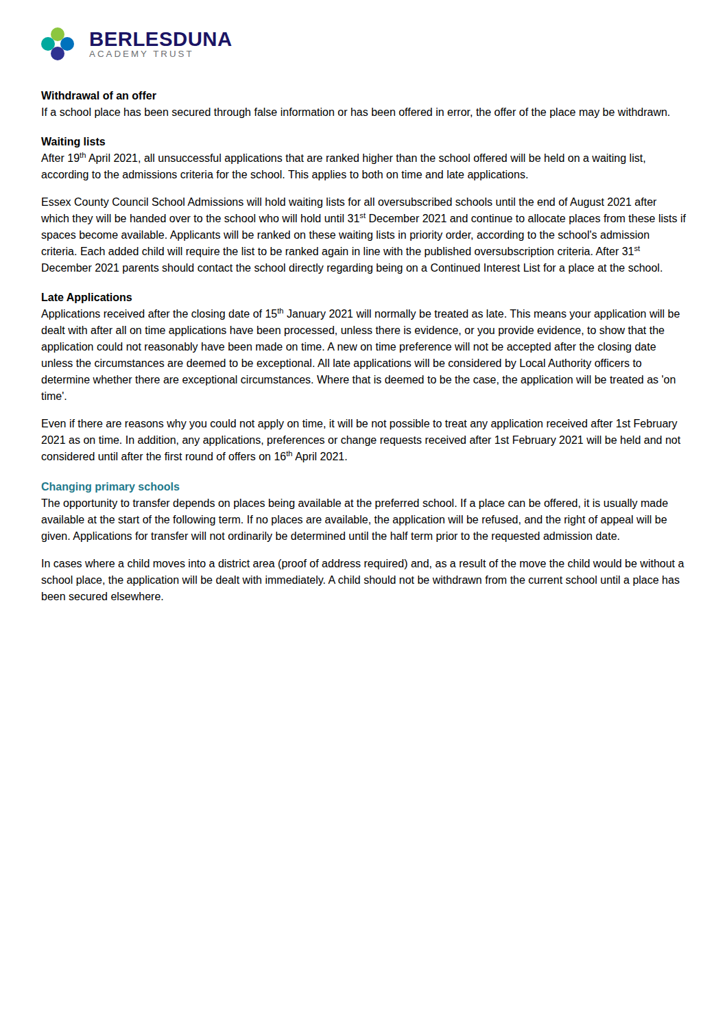BERLESDUNA
ACADEMY TRUST
Withdrawal of an offer
If a school place has been secured through false information or has been offered in error, the offer of the place may be withdrawn.
Waiting lists
After 19th April 2021, all unsuccessful applications that are ranked higher than the school offered will be held on a waiting list, according to the admissions criteria for the school. This applies to both on time and late applications.
Essex County Council School Admissions will hold waiting lists for all oversubscribed schools until the end of August 2021 after which they will be handed over to the school who will hold until 31st December 2021 and continue to allocate places from these lists if spaces become available. Applicants will be ranked on these waiting lists in priority order, according to the school's admission criteria. Each added child will require the list to be ranked again in line with the published oversubscription criteria. After 31st December 2021 parents should contact the school directly regarding being on a Continued Interest List for a place at the school.
Late Applications
Applications received after the closing date of 15th January 2021 will normally be treated as late. This means your application will be dealt with after all on time applications have been processed, unless there is evidence, or you provide evidence, to show that the application could not reasonably have been made on time. A new on time preference will not be accepted after the closing date unless the circumstances are deemed to be exceptional. All late applications will be considered by Local Authority officers to determine whether there are exceptional circumstances. Where that is deemed to be the case, the application will be treated as 'on time'.
Even if there are reasons why you could not apply on time, it will be not possible to treat any application received after 1st February 2021 as on time. In addition, any applications, preferences or change requests received after 1st February 2021 will be held and not considered until after the first round of offers on 16th April 2021.
Changing primary schools
The opportunity to transfer depends on places being available at the preferred school. If a place can be offered, it is usually made available at the start of the following term. If no places are available, the application will be refused, and the right of appeal will be given. Applications for transfer will not ordinarily be determined until the half term prior to the requested admission date.
In cases where a child moves into a district area (proof of address required) and, as a result of the move the child would be without a school place, the application will be dealt with immediately. A child should not be withdrawn from the current school until a place has been secured elsewhere.